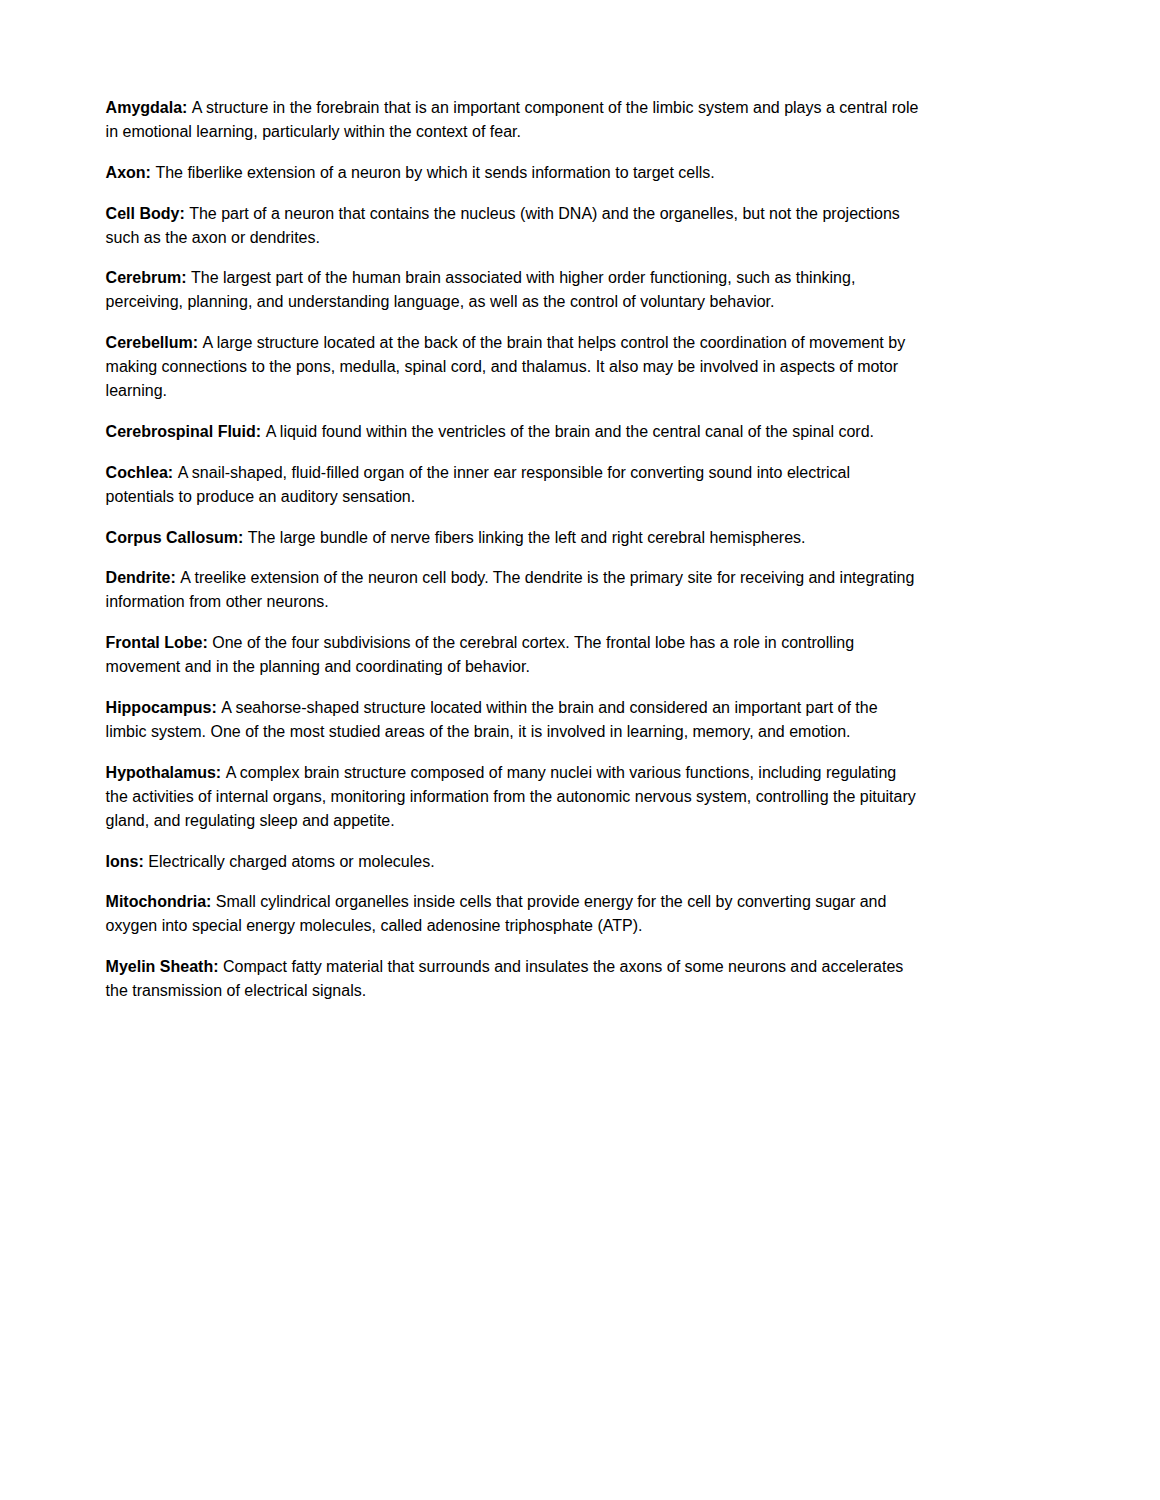Amygdala:
A structure in the forebrain that is an important component of the limbic system and plays a central role in emotional learning, particularly within the context of fear.
Axon:
The fiberlike extension of a neuron by which it sends information to target cells.
Cell Body:
The part of a neuron that contains the nucleus (with DNA) and the organelles, but not the projections such as the axon or dendrites.
Cerebrum:
The largest part of the human brain associated with higher order functioning, such as thinking, perceiving, planning, and understanding language, as well as the control of voluntary behavior.
Cerebellum:
A large structure located at the back of the brain that helps control the coordination of movement by making connections to the pons, medulla, spinal cord, and thalamus. It also may be involved in aspects of motor learning.
Cerebrospinal Fluid:
A liquid found within the ventricles of the brain and the central canal of the spinal cord.
Cochlea:
A snail-shaped, fluid-filled organ of the inner ear responsible for converting sound into electrical potentials to produce an auditory sensation.
Corpus Callosum:
The large bundle of nerve fibers linking the left and right cerebral hemispheres.
Dendrite:
A treelike extension of the neuron cell body. The dendrite is the primary site for receiving and integrating information from other neurons.
Frontal Lobe:
One of the four subdivisions of the cerebral cortex. The frontal lobe has a role in controlling movement and in the planning and coordinating of behavior.
Hippocampus:
A seahorse-shaped structure located within the brain and considered an important part of the limbic system. One of the most studied areas of the brain, it is involved in learning, memory, and emotion.
Hypothalamus:
A complex brain structure composed of many nuclei with various functions, including regulating the activities of internal organs, monitoring information from the autonomic nervous system, controlling the pituitary gland, and regulating sleep and appetite.
Ions:
Electrically charged atoms or molecules.
Mitochondria:
Small cylindrical organelles inside cells that provide energy for the cell by converting sugar and oxygen into special energy molecules, called adenosine triphosphate (ATP).
Myelin Sheath:
Compact fatty material that surrounds and insulates the axons of some neurons and accelerates the transmission of electrical signals.